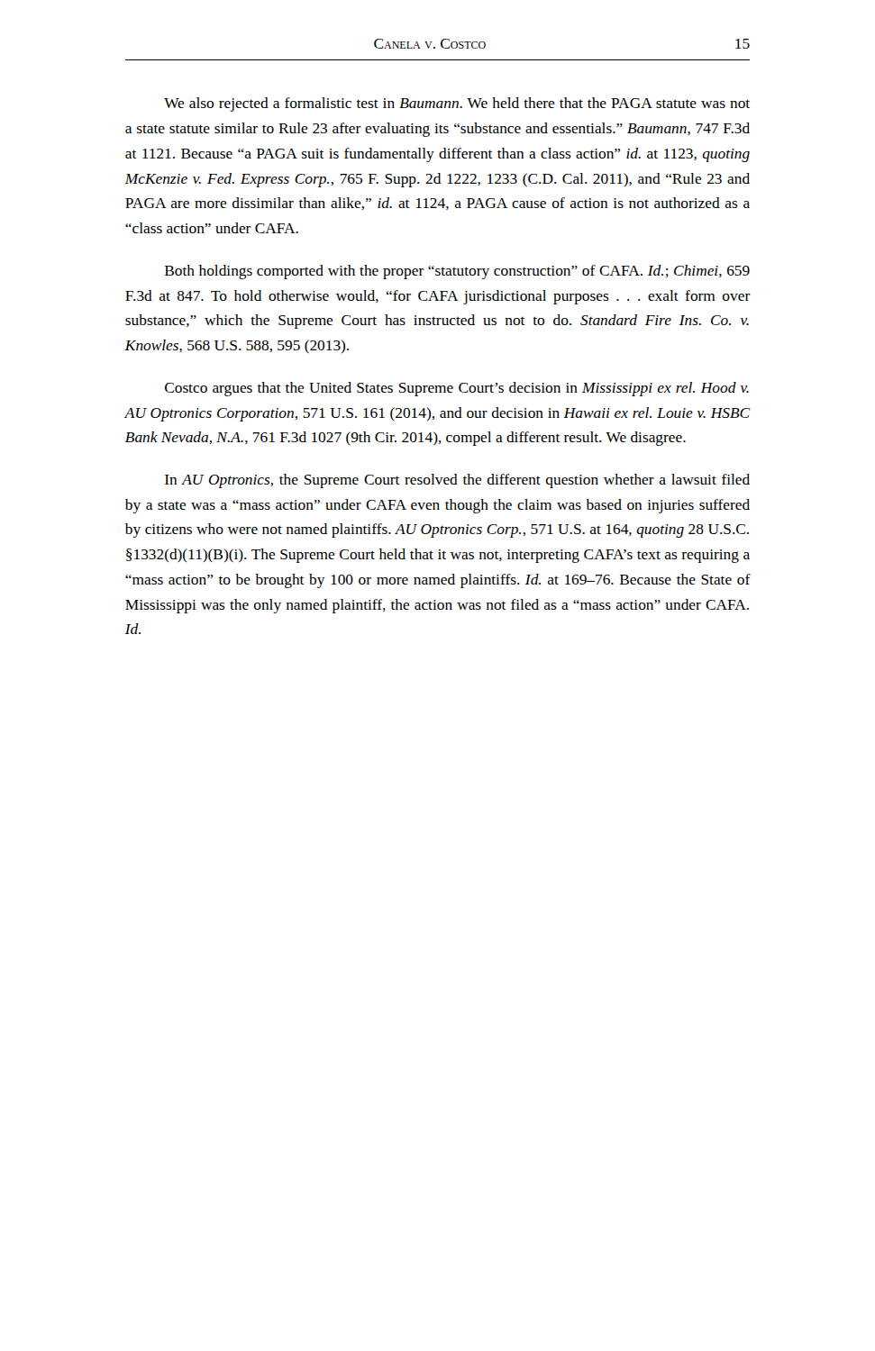Canela v. Costco 15
We also rejected a formalistic test in Baumann. We held there that the PAGA statute was not a state statute similar to Rule 23 after evaluating its “substance and essentials.” Baumann, 747 F.3d at 1121. Because “a PAGA suit is fundamentally different than a class action” id. at 1123, quoting McKenzie v. Fed. Express Corp., 765 F. Supp. 2d 1222, 1233 (C.D. Cal. 2011), and “Rule 23 and PAGA are more dissimilar than alike,” id. at 1124, a PAGA cause of action is not authorized as a “class action” under CAFA.
Both holdings comported with the proper “statutory construction” of CAFA. Id.; Chimei, 659 F.3d at 847. To hold otherwise would, “for CAFA jurisdictional purposes . . . exalt form over substance,” which the Supreme Court has instructed us not to do. Standard Fire Ins. Co. v. Knowles, 568 U.S. 588, 595 (2013).
Costco argues that the United States Supreme Court’s decision in Mississippi ex rel. Hood v. AU Optronics Corporation, 571 U.S. 161 (2014), and our decision in Hawaii ex rel. Louie v. HSBC Bank Nevada, N.A., 761 F.3d 1027 (9th Cir. 2014), compel a different result. We disagree.
In AU Optronics, the Supreme Court resolved the different question whether a lawsuit filed by a state was a “mass action” under CAFA even though the claim was based on injuries suffered by citizens who were not named plaintiffs. AU Optronics Corp., 571 U.S. at 164, quoting 28 U.S.C. §1332(d)(11)(B)(i). The Supreme Court held that it was not, interpreting CAFA’s text as requiring a “mass action” to be brought by 100 or more named plaintiffs. Id. at 169–76. Because the State of Mississippi was the only named plaintiff, the action was not filed as a “mass action” under CAFA. Id.